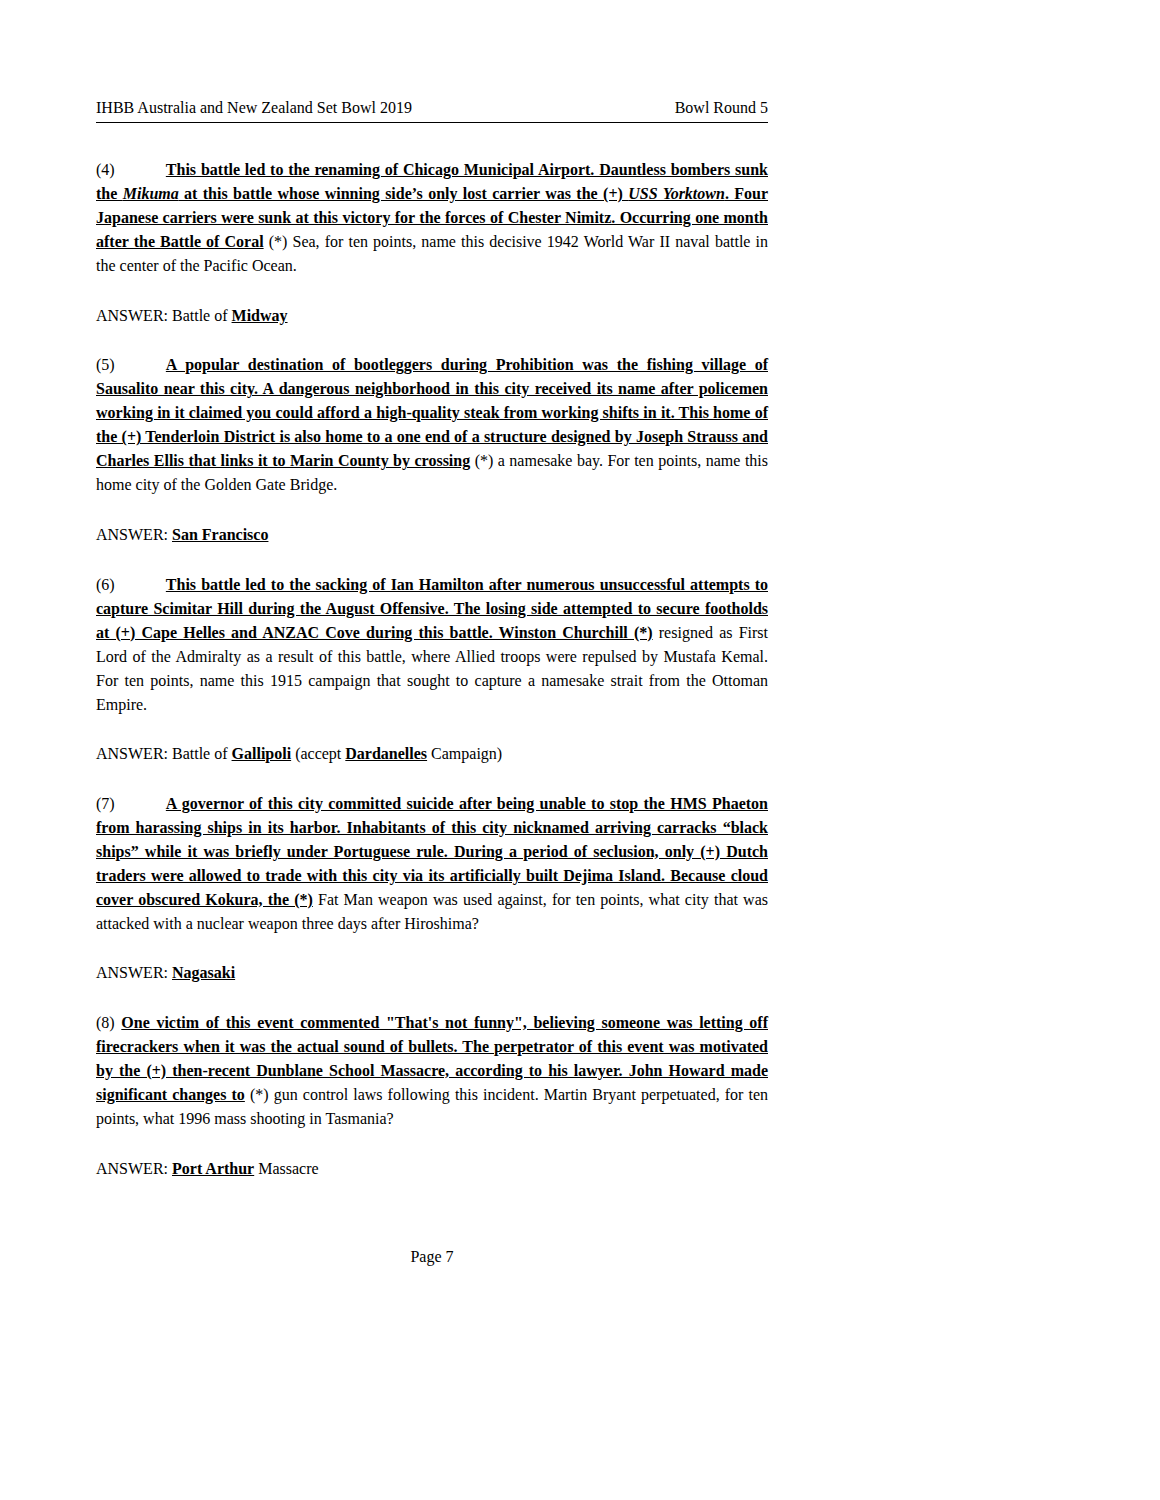IHBB Australia and New Zealand Set Bowl 2019
Bowl Round 5
(4) This battle led to the renaming of Chicago Municipal Airport. Dauntless bombers sunk the Mikuma at this battle whose winning side’s only lost carrier was the (+) USS Yorktown. Four Japanese carriers were sunk at this victory for the forces of Chester Nimitz. Occurring one month after the Battle of Coral (*) Sea, for ten points, name this decisive 1942 World War II naval battle in the center of the Pacific Ocean.
ANSWER: Battle of Midway
(5) A popular destination of bootleggers during Prohibition was the fishing village of Sausalito near this city. A dangerous neighborhood in this city received its name after policemen working in it claimed you could afford a high-quality steak from working shifts in it. This home of the (+) Tenderloin District is also home to a one end of a structure designed by Joseph Strauss and Charles Ellis that links it to Marin County by crossing (*) a namesake bay. For ten points, name this home city of the Golden Gate Bridge.
ANSWER: San Francisco
(6) This battle led to the sacking of Ian Hamilton after numerous unsuccessful attempts to capture Scimitar Hill during the August Offensive. The losing side attempted to secure footholds at (+) Cape Helles and ANZAC Cove during this battle. Winston Churchill (*) resigned as First Lord of the Admiralty as a result of this battle, where Allied troops were repulsed by Mustafa Kemal. For ten points, name this 1915 campaign that sought to capture a namesake strait from the Ottoman Empire.
ANSWER: Battle of Gallipoli (accept Dardanelles Campaign)
(7) A governor of this city committed suicide after being unable to stop the HMS Phaeton from harassing ships in its harbor. Inhabitants of this city nicknamed arriving carracks “black ships” while it was briefly under Portuguese rule. During a period of seclusion, only (+) Dutch traders were allowed to trade with this city via its artificially built Dejima Island. Because cloud cover obscured Kokura, the (*) Fat Man weapon was used against, for ten points, what city that was attacked with a nuclear weapon three days after Hiroshima?
ANSWER: Nagasaki
(8) One victim of this event commented "That's not funny", believing someone was letting off firecrackers when it was the actual sound of bullets. The perpetrator of this event was motivated by the (+) then-recent Dunblane School Massacre, according to his lawyer. John Howard made significant changes to (*) gun control laws following this incident. Martin Bryant perpetuated, for ten points, what 1996 mass shooting in Tasmania?
ANSWER: Port Arthur Massacre
Page 7